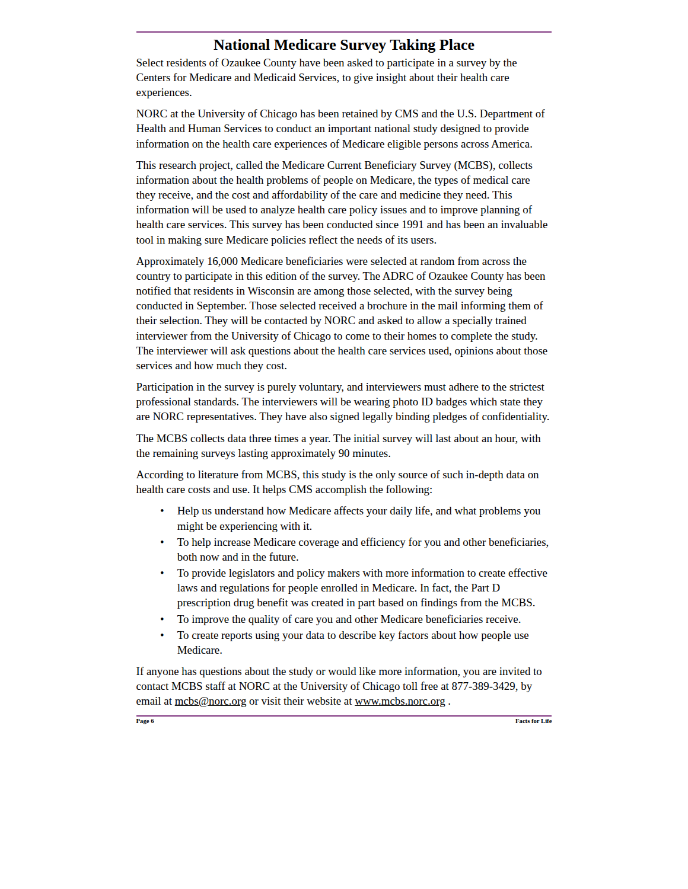National Medicare Survey Taking Place
Select residents of Ozaukee County have been asked to participate in a survey by the Centers for Medicare and Medicaid Services, to give insight about their health care experiences.
NORC at the University of Chicago has been retained by CMS and the U.S. Department of Health and Human Services to conduct an important national study designed to provide information on the health care experiences of Medicare eligible persons across America.
This research project, called the Medicare Current Beneficiary Survey (MCBS), collects information about the health problems of people on Medicare, the types of medical care they receive, and the cost and affordability of the care and medicine they need. This information will be used to analyze health care policy issues and to improve planning of health care services. This survey has been conducted since 1991 and has been an invaluable tool in making sure Medicare policies reflect the needs of its users.
Approximately 16,000 Medicare beneficiaries were selected at random from across the country to participate in this edition of the survey. The ADRC of Ozaukee County has been notified that residents in Wisconsin are among those selected, with the survey being conducted in September. Those selected received a brochure in the mail informing them of their selection. They will be contacted by NORC and asked to allow a specially trained interviewer from the University of Chicago to come to their homes to complete the study. The interviewer will ask questions about the health care services used, opinions about those services and how much they cost.
Participation in the survey is purely voluntary, and interviewers must adhere to the strictest professional standards. The interviewers will be wearing photo ID badges which state they are NORC representatives. They have also signed legally binding pledges of confidentiality.
The MCBS collects data three times a year. The initial survey will last about an hour, with the remaining surveys lasting approximately 90 minutes.
According to literature from MCBS, this study is the only source of such in-depth data on health care costs and use. It helps CMS accomplish the following:
Help us understand how Medicare affects your daily life, and what problems you might be experiencing with it.
To help increase Medicare coverage and efficiency for you and other beneficiaries, both now and in the future.
To provide legislators and policy makers with more information to create effective laws and regulations for people enrolled in Medicare. In fact, the Part D prescription drug benefit was created in part based on findings from the MCBS.
To improve the quality of care you and other Medicare beneficiaries receive.
To create reports using your data to describe key factors about how people use Medicare.
If anyone has questions about the study or would like more information, you are invited to contact MCBS staff at NORC at the University of Chicago toll free at 877-389-3429, by email at mcbs@norc.org or visit their website at www.mcbs.norc.org .
Page 6 Facts for Life